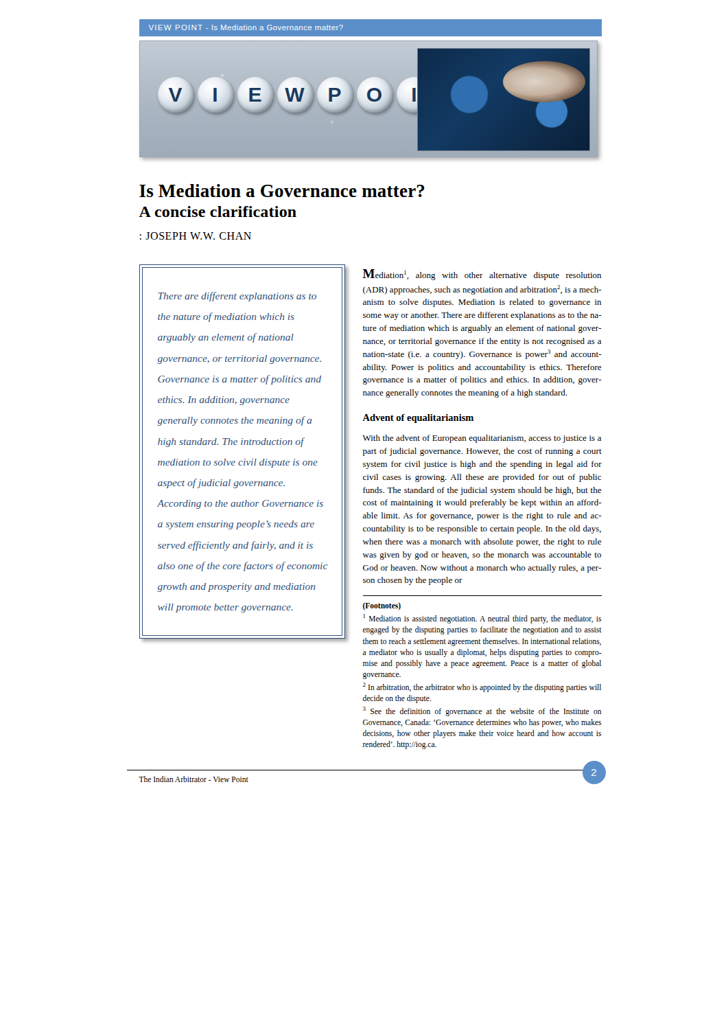VIEW POINT - Is Mediation a Governance matter?
VIEWPOINT
Is Mediation a Governance matter? A concise clarification
: JOSEPH W.W. CHAN
There are different explanations as to the nature of mediation which is arguably an element of national governance, or territorial governance. Governance is a matter of politics and ethics. In addition, governance generally connotes the meaning of a high standard. The introduction of mediation to solve civil dispute is one aspect of judicial governance. According to the author Governance is a system ensuring people’s needs are served efficiently and fairly, and it is also one of the core factors of economic growth and prosperity and mediation will promote better governance.
Mediation1, along with other alternative dispute resolution (ADR) approaches, such as negotiation and arbitration2, is a mechanism to solve disputes. Mediation is related to governance in some way or another. There are different explanations as to the nature of mediation which is arguably an element of national governance, or territorial governance if the entity is not recognised as a nation-state (i.e. a country). Governance is power3 and accountability. Power is politics and accountability is ethics. Therefore governance is a matter of politics and ethics. In addition, governance generally connotes the meaning of a high standard.
Advent of equalitarianism
With the advent of European equalitarianism, access to justice is a part of judicial governance. However, the cost of running a court system for civil justice is high and the spending in legal aid for civil cases is growing. All these are provided for out of public funds. The standard of the judicial system should be high, but the cost of maintaining it would preferably be kept within an affordable limit. As for governance, power is the right to rule and accountability is to be responsible to certain people. In the old days, when there was a monarch with absolute power, the right to rule was given by god or heaven, so the monarch was accountable to God or heaven. Now without a monarch who actually rules, a person chosen by the people or
(Footnotes)
1 Mediation is assisted negotiation. A neutral third party, the mediator, is engaged by the disputing parties to facilitate the negotiation and to assist them to reach a settlement agreement themselves. In international relations, a mediator who is usually a diplomat, helps disputing parties to compromise and possibly have a peace agreement. Peace is a matter of global governance.
2 In arbitration, the arbitrator who is appointed by the disputing parties will decide on the dispute.
3 See the definition of governance at the website of the Institute on Governance, Canada: ‘Governance determines who has power, who makes decisions, how other players make their voice heard and how account is rendered’. http://iog.ca.
The Indian Arbitrator - View Point
2